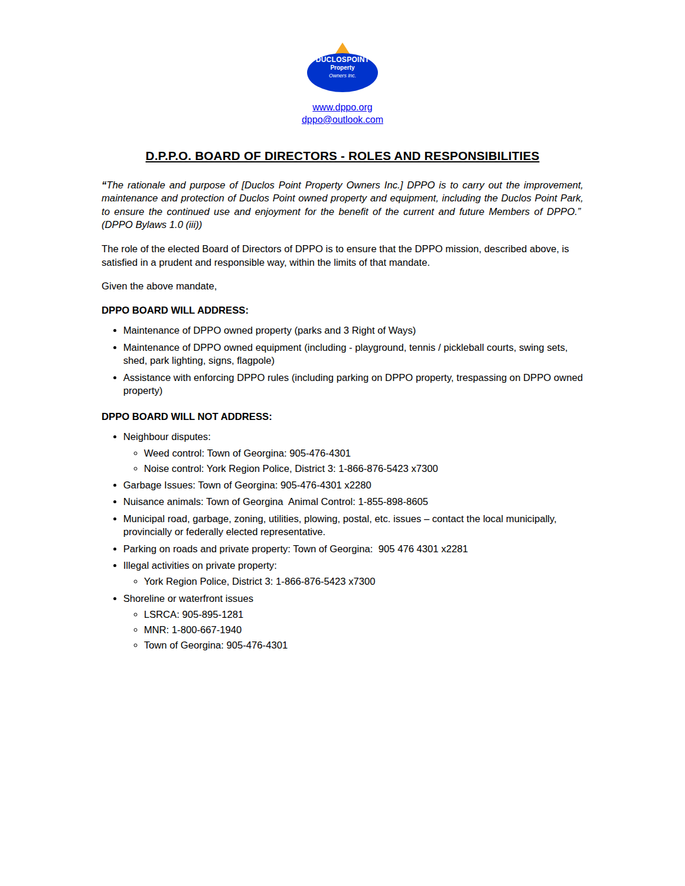DUCLOSPOINT
Property
Owners Inc.
www.dppo.org dppo@outlook.com
D.P.P.O. BOARD OF DIRECTORS - ROLES AND RESPONSIBILITIES
“The rationale and purpose of [Duclos Point Property Owners Inc.] DPPO is to carry out the improvement, maintenance and protection of Duclos Point owned property and equipment, including the Duclos Point Park, to ensure the continued use and enjoyment for the benefit of the current and future Members of DPPO.” (DPPO Bylaws 1.0 (iii))
The role of the elected Board of Directors of DPPO is to ensure that the DPPO mission, described above, is satisfied in a prudent and responsible way, within the limits of that mandate.
Given the above mandate,
DPPO BOARD WILL ADDRESS:
Maintenance of DPPO owned property (parks and 3 Right of Ways)
Maintenance of DPPO owned equipment (including - playground, tennis / pickleball courts, swing sets, shed, park lighting, signs, flagpole)
Assistance with enforcing DPPO rules (including parking on DPPO property, trespassing on DPPO owned property)
DPPO BOARD WILL NOT ADDRESS:
Neighbour disputes:
Weed control: Town of Georgina: 905-476-4301
Noise control: York Region Police, District 3: 1-866-876-5423 x7300
Garbage Issues: Town of Georgina: 905-476-4301 x2280
Nuisance animals: Town of Georgina Animal Control: 1-855-898-8605
Municipal road, garbage, zoning, utilities, plowing, postal, etc. issues – contact the local municipally, provincially or federally elected representative.
Parking on roads and private property: Town of Georgina: 905 476 4301 x2281
Illegal activities on private property:
York Region Police, District 3: 1-866-876-5423 x7300
Shoreline or waterfront issues
LSRCA: 905-895-1281
MNR: 1-800-667-1940
Town of Georgina: 905-476-4301